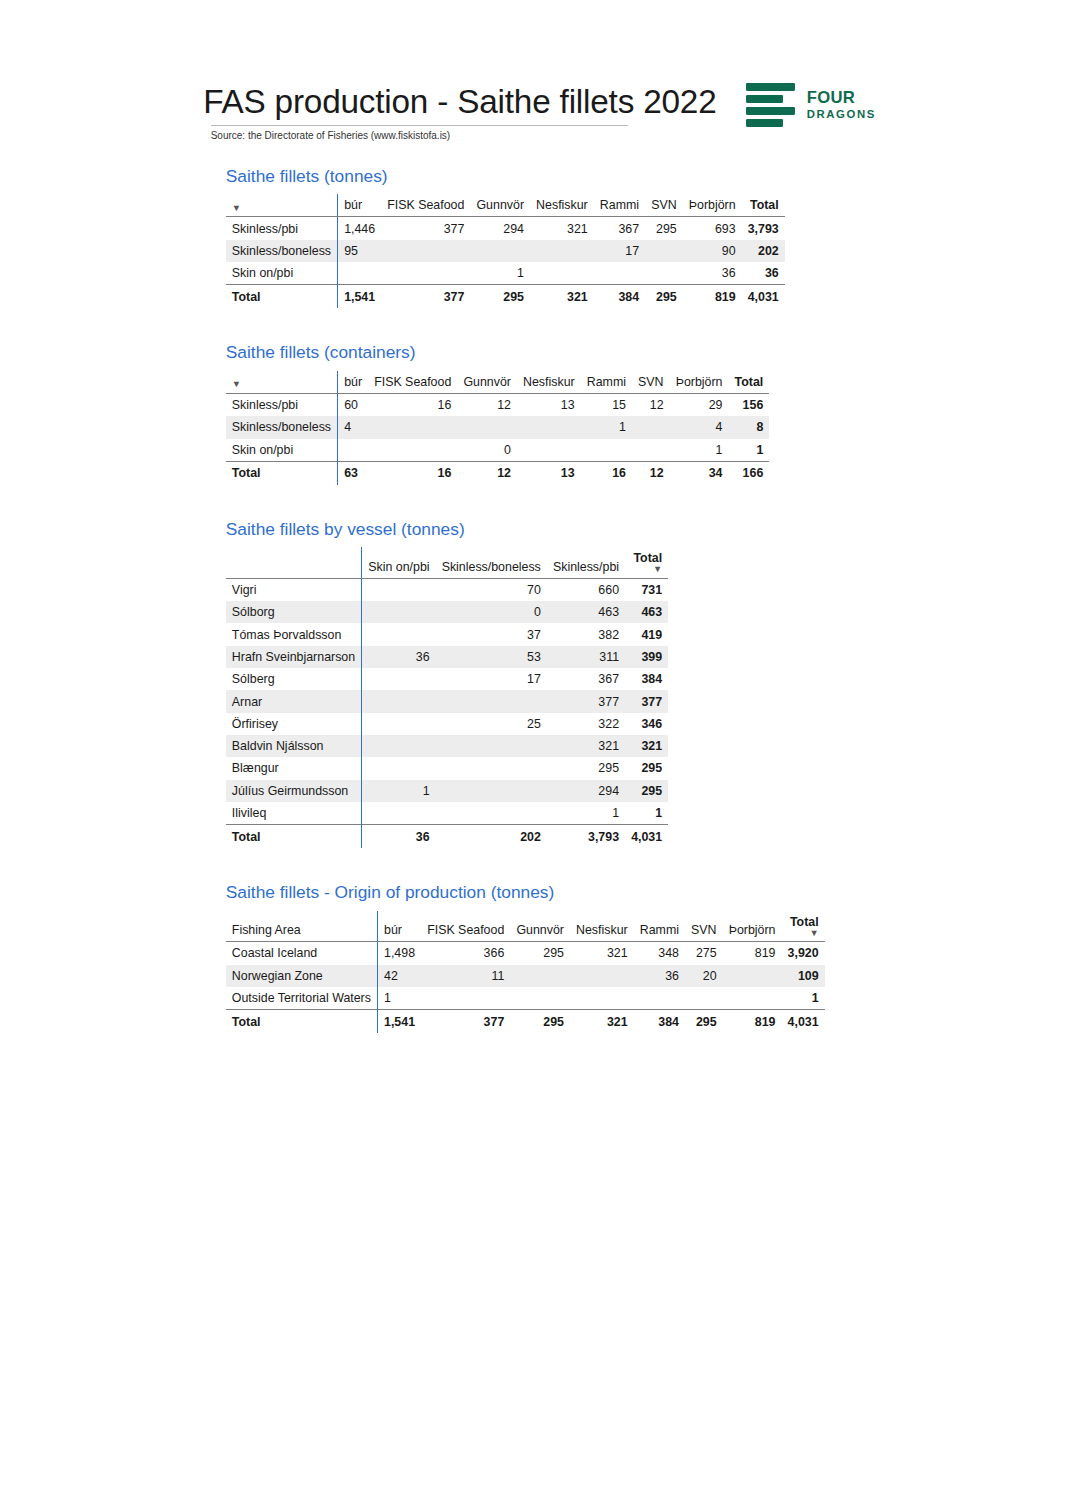FAS production - Saithe fillets 2022
Source: the Directorate of Fisheries (www.fiskistofa.is)
FOUR
DRAGONS
Saithe fillets (tonnes)
| ▼ | búr | FISK Seafood | Gunnvör | Nesfiskur | Rammi | SVN | Þorbjörn | Total |
| --- | --- | --- | --- | --- | --- | --- | --- | --- |
| Skinless/pbi | 1,446 | 377 | 294 | 321 | 367 | 295 | 693 | 3,793 |
| Skinless/boneless | 95 | | | | 17 | | 90 | 202 |
| Skin on/pbi | | | 1 | | | | 36 | 36 |
| Total | 1,541 | 377 | 295 | 321 | 384 | 295 | 819 | 4,031 |
Saithe fillets (containers)
| ▼ | búr | FISK Seafood | Gunnvör | Nesfiskur | Rammi | SVN | Þorbjörn | Total |
| --- | --- | --- | --- | --- | --- | --- | --- | --- |
| Skinless/pbi | 60 | 16 | 12 | 13 | 15 | 12 | 29 | 156 |
| Skinless/boneless | 4 | | | | 1 | | 4 | 8 |
| Skin on/pbi | | | 0 | | | | 1 | 1 |
| Total | 63 | 16 | 12 | 13 | 16 | 12 | 34 | 166 |
Saithe fillets by vessel (tonnes)
| | Skin on/pbi | Skinless/boneless | Skinless/pbi | Total ▼ |
| --- | --- | --- | --- | --- |
| Vigri | | 70 | 660 | 731 |
| Sólborg | | 0 | 463 | 463 |
| Tómas Þorvaldsson | | 37 | 382 | 419 |
| Hrafn Sveinbjarnarson | 36 | 53 | 311 | 399 |
| Sólberg | | 17 | 367 | 384 |
| Arnar | | | 377 | 377 |
| Örfirisey | | 25 | 322 | 346 |
| Baldvin Njálsson | | | 321 | 321 |
| Blængur | | | 295 | 295 |
| Júlíus Geirmundsson | 1 | | 294 | 295 |
| Ilivileq | | | 1 | 1 |
| Total | 36 | 202 | 3,793 | 4,031 |
Saithe fillets - Origin of production (tonnes)
| Fishing Area | búr | FISK Seafood | Gunnvör | Nesfiskur | Rammi | SVN | Þorbjörn | Total ▼ |
| --- | --- | --- | --- | --- | --- | --- | --- | --- |
| Coastal Iceland | 1,498 | 366 | 295 | 321 | 348 | 275 | 819 | 3,920 |
| Norwegian Zone | 42 | 11 | | | 36 | 20 | | 109 |
| Outside Territorial Waters | 1 | | | | | | | 1 |
| Total | 1,541 | 377 | 295 | 321 | 384 | 295 | 819 | 4,031 |